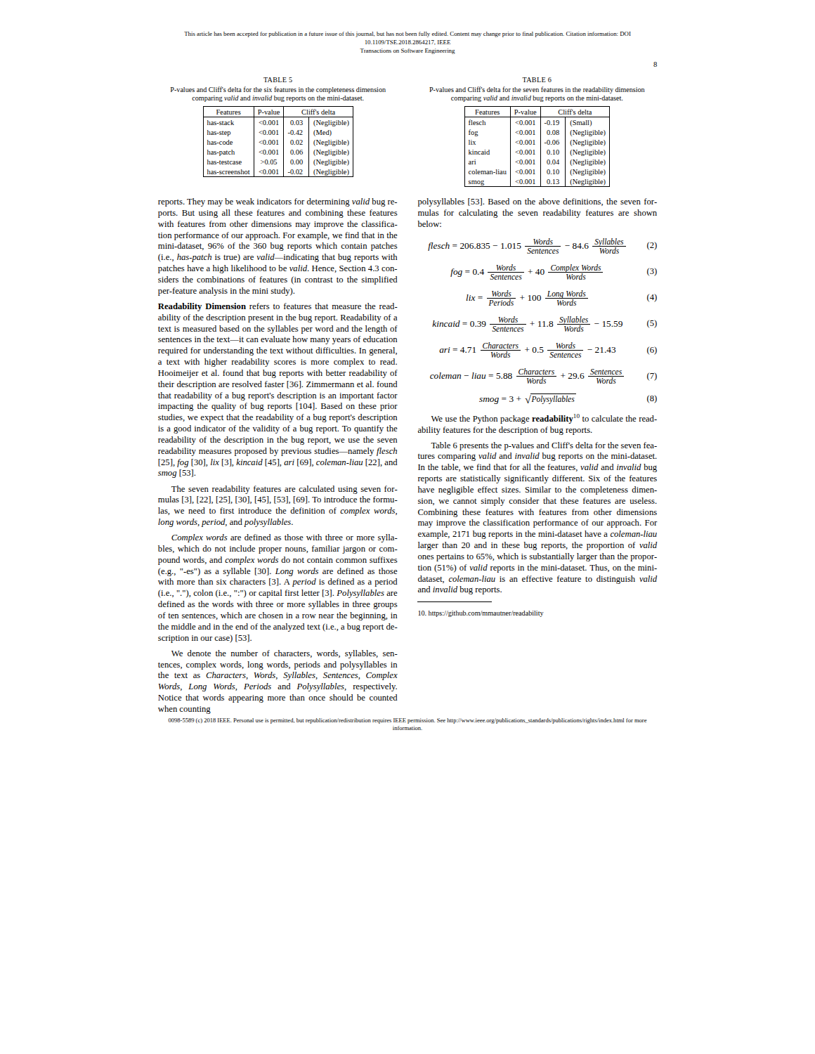This article has been accepted for publication in a future issue of this journal, but has not been fully edited. Content may change prior to final publication. Citation information: DOI 10.1109/TSE.2018.2864217, IEEE
Transactions on Software Engineering
8
TABLE 5
P-values and Cliff's delta for the six features in the completeness dimension comparing valid and invalid bug reports on the mini-dataset.
| Features | P-value | Cliff's delta |
| --- | --- | --- |
| has-stack | <0.001 | 0.03 | (Negligible) |
| has-step | <0.001 | -0.42 | (Med) |
| has-code | <0.001 | 0.02 | (Negligible) |
| has-patch | <0.001 | 0.06 | (Negligible) |
| has-testcase | >0.05 | 0.00 | (Negligible) |
| has-screenshot | <0.001 | -0.02 | (Negligible) |
TABLE 6
P-values and Cliff's delta for the seven features in the readability dimension comparing valid and invalid bug reports on the mini-dataset.
| Features | P-value | Cliff's delta |
| --- | --- | --- |
| flesch | <0.001 | -0.19 | (Small) |
| fog | <0.001 | 0.08 | (Negligible) |
| lix | <0.001 | -0.06 | (Negligible) |
| kincaid | <0.001 | 0.10 | (Negligible) |
| ari | <0.001 | 0.04 | (Negligible) |
| coleman-liau | <0.001 | 0.10 | (Negligible) |
| smog | <0.001 | 0.13 | (Negligible) |
reports. They may be weak indicators for determining valid bug reports. But using all these features and combining these features with features from other dimensions may improve the classification performance of our approach. For example, we find that in the mini-dataset, 96% of the 360 bug reports which contain patches (i.e., has-patch is true) are valid—indicating that bug reports with patches have a high likelihood to be valid. Hence, Section 4.3 considers the combinations of features (in contrast to the simplified per-feature analysis in the mini study).
Readability Dimension refers to features that measure the readability of the description present in the bug report. Readability of a text is measured based on the syllables per word and the length of sentences in the text—it can evaluate how many years of education required for understanding the text without difficulties. In general, a text with higher readability scores is more complex to read. Hooimeijer et al. found that bug reports with better readability of their description are resolved faster [36]. Zimmermann et al. found that readability of a bug report's description is an important factor impacting the quality of bug reports [104]. Based on these prior studies, we expect that the readability of a bug report's description is a good indicator of the validity of a bug report. To quantify the readability of the description in the bug report, we use the seven readability measures proposed by previous studies—namely flesch [25], fog [30], lix [3], kincaid [45], ari [69], coleman-liau [22], and smog [53].
The seven readability features are calculated using seven formulas [3], [22], [25], [30], [45], [53], [69]. To introduce the formulas, we need to first introduce the definition of complex words, long words, period, and polysyllables.
Complex words are defined as those with three or more syllables, which do not include proper nouns, familiar jargon or compound words, and complex words do not contain common suffixes (e.g., "-es") as a syllable [30]. Long words are defined as those with more than six characters [3]. A period is defined as a period (i.e., "."), colon (i.e., ":") or capital first letter [3]. Polysyllables are defined as the words with three or more syllables in three groups of ten sentences, which are chosen in a row near the beginning, in the middle and in the end of the analyzed text (i.e., a bug report description in our case) [53].
We denote the number of characters, words, syllables, sentences, complex words, long words, periods and polysyllables in the text as Characters, Words, Syllables, Sentences, Complex Words, Long Words, Periods and Polysyllables, respectively. Notice that words appearing more than once should be counted when counting
polysyllables [53]. Based on the above definitions, the seven formulas for calculating the seven readability features are shown below:
flesch = 206.835 − 1.015 Words Sentences − 84.6 Syllables Words
(2)
fog = 0.4 Words Sentences + 40 Complex Words Words
(3)
lix = Words Periods + 100 Long Words Words
(4)
kincaid = 0.39 Words Sentences + 11.8 Syllables Words − 15.59
(5)
ari = 4.71 Characters Words + 0.5 Words Sentences − 21.43
(6)
coleman − liau = 5.88 Characters Words + 29.6 Sentences Words
(7)
smog = 3 + Polysyllables
(8)
We use the Python package readability10 to calculate the readability features for the description of bug reports.
Table 6 presents the p-values and Cliff's delta for the seven features comparing valid and invalid bug reports on the mini-dataset. In the table, we find that for all the features, valid and invalid bug reports are statistically significantly different. Six of the features have negligible effect sizes. Similar to the completeness dimension, we cannot simply consider that these features are useless. Combining these features with features from other dimensions may improve the classification performance of our approach. For example, 2171 bug reports in the mini-dataset have a coleman-liau larger than 20 and in these bug reports, the proportion of valid ones pertains to 65%, which is substantially larger than the proportion (51%) of valid reports in the mini-dataset. Thus, on the mini-dataset, coleman-liau is an effective feature to distinguish valid and invalid bug reports.
10. https://github.com/mmautner/readability
0098-5589 (c) 2018 IEEE. Personal use is permitted, but republication/redistribution requires IEEE permission. See http://www.ieee.org/publications_standards/publications/rights/index.html for more information.